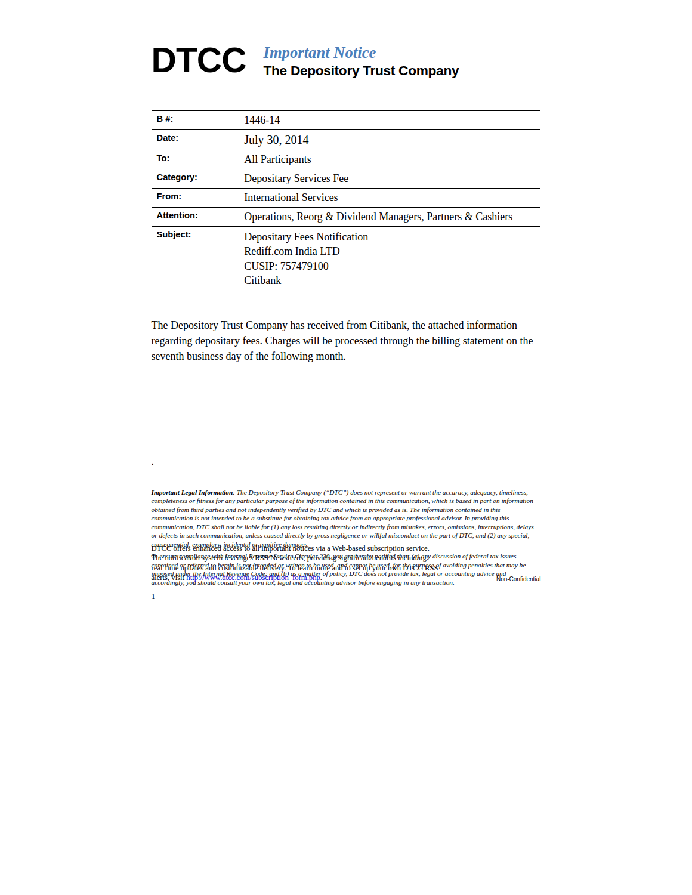DTCC
Important Notice
The Depository Trust Company
| B #: | 1446-14 |
| Date: | July 30, 2014 |
| To: | All Participants |
| Category: | Depositary Services Fee |
| From: | International Services |
| Attention: | Operations, Reorg & Dividend Managers, Partners & Cashiers |
| Subject: | Depositary Fees Notification Rediff.com India LTD CUSIP: 757479100 Citibank |
The Depository Trust Company has received from Citibank, the attached information regarding depositary fees. Charges will be processed through the billing statement on the seventh business day of the following month.
.
Important Legal Information: The Depository Trust Company (“DTC”) does not represent or warrant the accuracy, adequacy, timeliness, completeness or fitness for any particular purpose of the information contained in this communication, which is based in part on information obtained from third parties and not independently verified by DTC and which is provided as is. The information contained in this communication is not intended to be a substitute for obtaining tax advice from an appropriate professional advisor. In providing this communication, DTC shall not be liable for (1) any loss resulting directly or indirectly from mistakes, errors, omissions, interruptions, delays or defects in such communication, unless caused directly by gross negligence or willful misconduct on the part of DTC, and (2) any special, consequential, exemplary, incidental or punitive damages.
To ensure compliance with Internal Revenue Service Circular 230, you are hereby notified that: (a) any discussion of federal tax issues contained or referred to herein is not intended or written to be used, and cannot be used, for the purpose of avoiding penalties that may be imposed under the Internal Revenue Code; and (b) as a matter of policy, DTC does not provide tax, legal or accounting advice and accordingly, you should consult your own tax, legal and accounting advisor before engaging in any transaction.
DTCC offers enhanced access to all important notices via a Web-based subscription service.
The notification system leverages RSS Newsfeeds, providing significant benefits including
real-time updates and customizable delivery. To learn more and to set up your own DTCC RSS
alerts, visit http://www.dtcc.com/subscription_form.php.
Non-Confidential
1